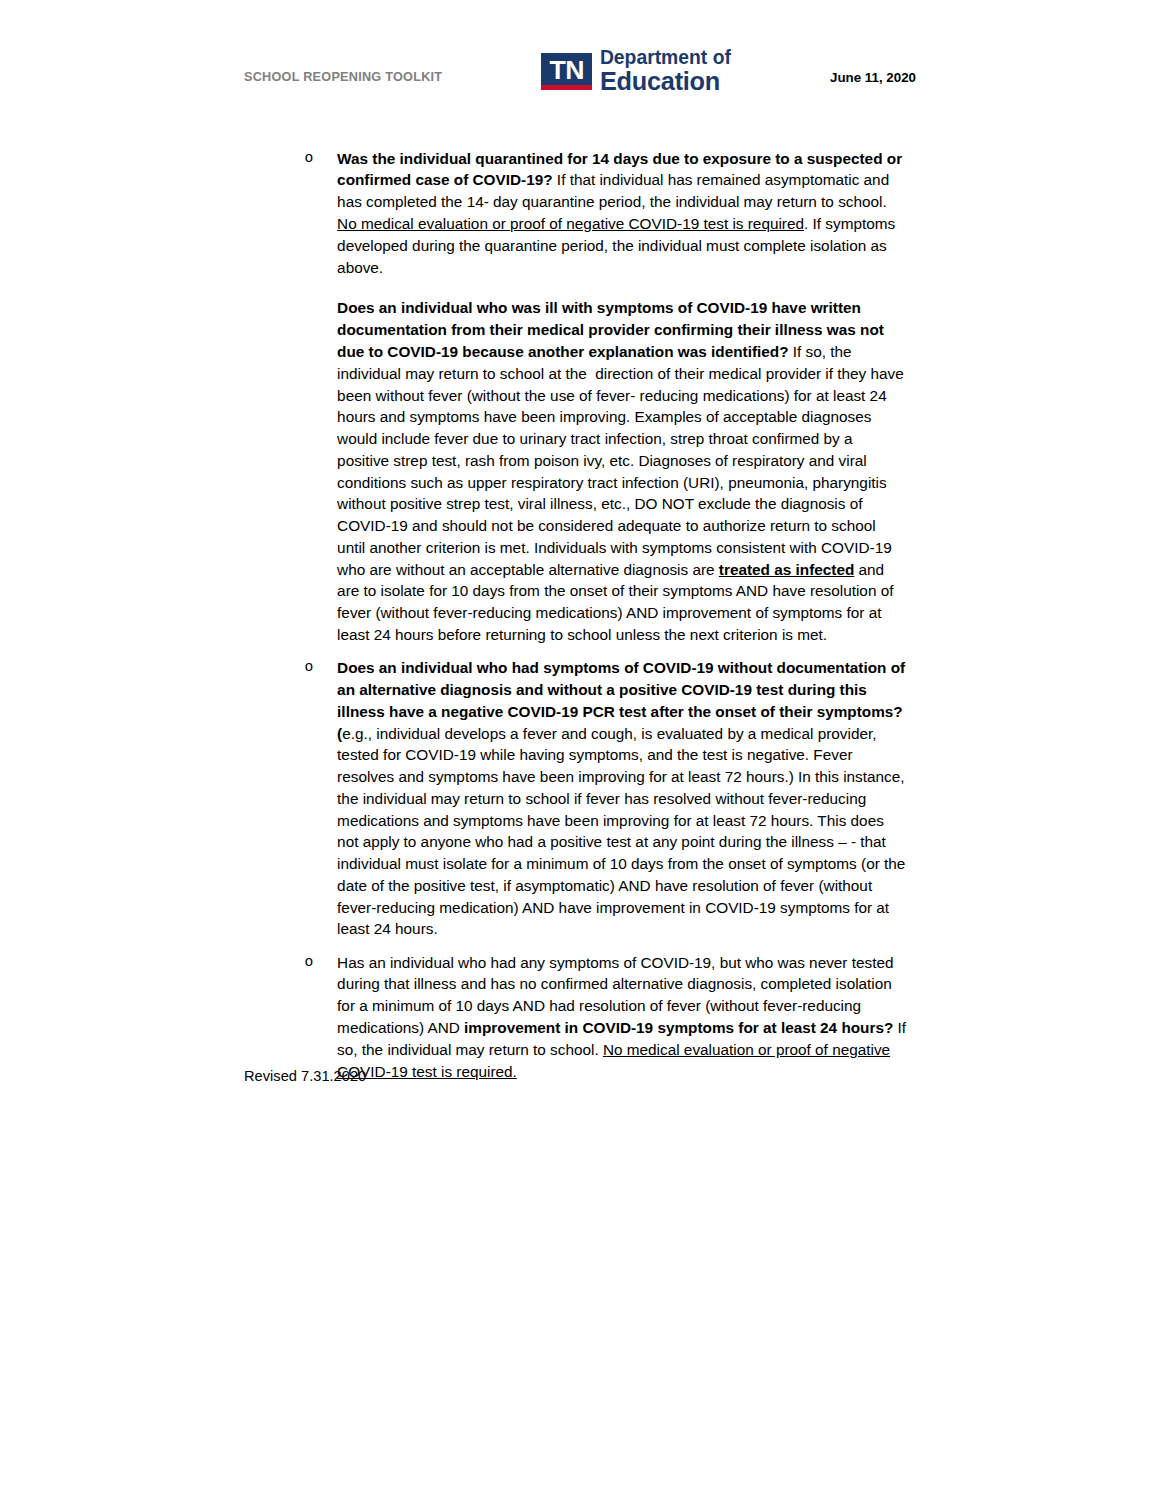SCHOOL REOPENING TOOLKIT
TN Department of Education
June 11, 2020
Was the individual quarantined for 14 days due to exposure to a suspected or confirmed case of COVID-19? If that individual has remained asymptomatic and has completed the 14- day quarantine period, the individual may return to school. No medical evaluation or proof of negative COVID-19 test is required. If symptoms developed during the quarantine period, the individual must complete isolation as above.
Does an individual who was ill with symptoms of COVID-19 have written documentation from their medical provider confirming their illness was not due to COVID-19 because another explanation was identified? If so, the individual may return to school at the direction of their medical provider if they have been without fever (without the use of fever- reducing medications) for at least 24 hours and symptoms have been improving. Examples of acceptable diagnoses would include fever due to urinary tract infection, strep throat confirmed by a positive strep test, rash from poison ivy, etc. Diagnoses of respiratory and viral conditions such as upper respiratory tract infection (URI), pneumonia, pharyngitis without positive strep test, viral illness, etc., DO NOT exclude the diagnosis of COVID-19 and should not be considered adequate to authorize return to school until another criterion is met. Individuals with symptoms consistent with COVID-19 who are without an acceptable alternative diagnosis are treated as infected and are to isolate for 10 days from the onset of their symptoms AND have resolution of fever (without fever-reducing medications) AND improvement of symptoms for at least 24 hours before returning to school unless the next criterion is met.
Does an individual who had symptoms of COVID-19 without documentation of an alternative diagnosis and without a positive COVID-19 test during this illness have a negative COVID-19 PCR test after the onset of their symptoms? (e.g., individual develops a fever and cough, is evaluated by a medical provider, tested for COVID-19 while having symptoms, and the test is negative. Fever resolves and symptoms have been improving for at least 72 hours.) In this instance, the individual may return to school if fever has resolved without fever-reducing medications and symptoms have been improving for at least 72 hours. This does not apply to anyone who had a positive test at any point during the illness – - that individual must isolate for a minimum of 10 days from the onset of symptoms (or the date of the positive test, if asymptomatic) AND have resolution of fever (without fever-reducing medication) AND have improvement in COVID-19 symptoms for at least 24 hours.
Has an individual who had any symptoms of COVID-19, but who was never tested during that illness and has no confirmed alternative diagnosis, completed isolation for a minimum of 10 days AND had resolution of fever (without fever-reducing medications) AND improvement in COVID-19 symptoms for at least 24 hours? If so, the individual may return to school. No medical evaluation or proof of negative COVID-19 test is required.
Revised 7.31.2020